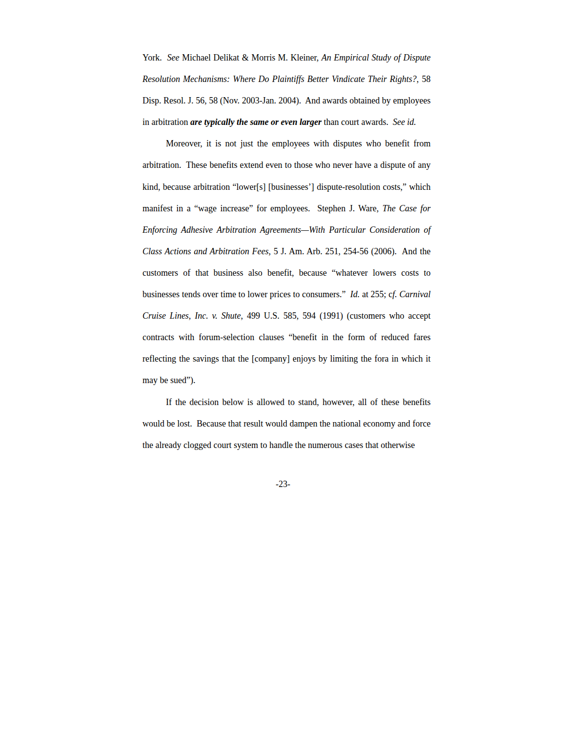York. See Michael Delikat & Morris M. Kleiner, An Empirical Study of Dispute Resolution Mechanisms: Where Do Plaintiffs Better Vindicate Their Rights?, 58 Disp. Resol. J. 56, 58 (Nov. 2003-Jan. 2004). And awards obtained by employees in arbitration are typically the same or even larger than court awards. See id.
Moreover, it is not just the employees with disputes who benefit from arbitration. These benefits extend even to those who never have a dispute of any kind, because arbitration “lower[s] [businesses’] dispute-resolution costs,” which manifest in a “wage increase” for employees. Stephen J. Ware, The Case for Enforcing Adhesive Arbitration Agreements—With Particular Consideration of Class Actions and Arbitration Fees, 5 J. Am. Arb. 251, 254-56 (2006). And the customers of that business also benefit, because “whatever lowers costs to businesses tends over time to lower prices to consumers.” Id. at 255; cf. Carnival Cruise Lines, Inc. v. Shute, 499 U.S. 585, 594 (1991) (customers who accept contracts with forum-selection clauses “benefit in the form of reduced fares reflecting the savings that the [company] enjoys by limiting the fora in which it may be sued”).
If the decision below is allowed to stand, however, all of these benefits would be lost. Because that result would dampen the national economy and force the already clogged court system to handle the numerous cases that otherwise
-23-